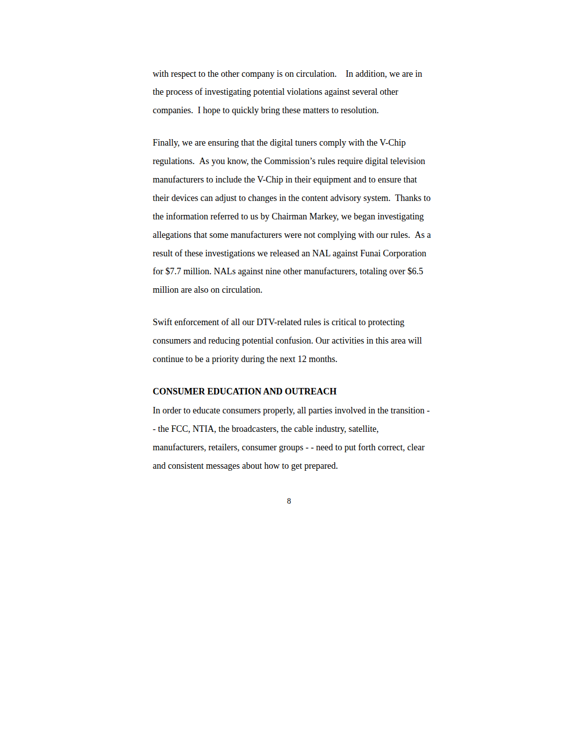with respect to the other company is on circulation. In addition, we are in the process of investigating potential violations against several other companies. I hope to quickly bring these matters to resolution.
Finally, we are ensuring that the digital tuners comply with the V-Chip regulations. As you know, the Commission’s rules require digital television manufacturers to include the V-Chip in their equipment and to ensure that their devices can adjust to changes in the content advisory system. Thanks to the information referred to us by Chairman Markey, we began investigating allegations that some manufacturers were not complying with our rules. As a result of these investigations we released an NAL against Funai Corporation for $7.7 million. NALs against nine other manufacturers, totaling over $6.5 million are also on circulation.
Swift enforcement of all our DTV-related rules is critical to protecting consumers and reducing potential confusion. Our activities in this area will continue to be a priority during the next 12 months.
Consumer Education and Outreach
In order to educate consumers properly, all parties involved in the transition - - the FCC, NTIA, the broadcasters, the cable industry, satellite, manufacturers, retailers, consumer groups - - need to put forth correct, clear and consistent messages about how to get prepared.
8